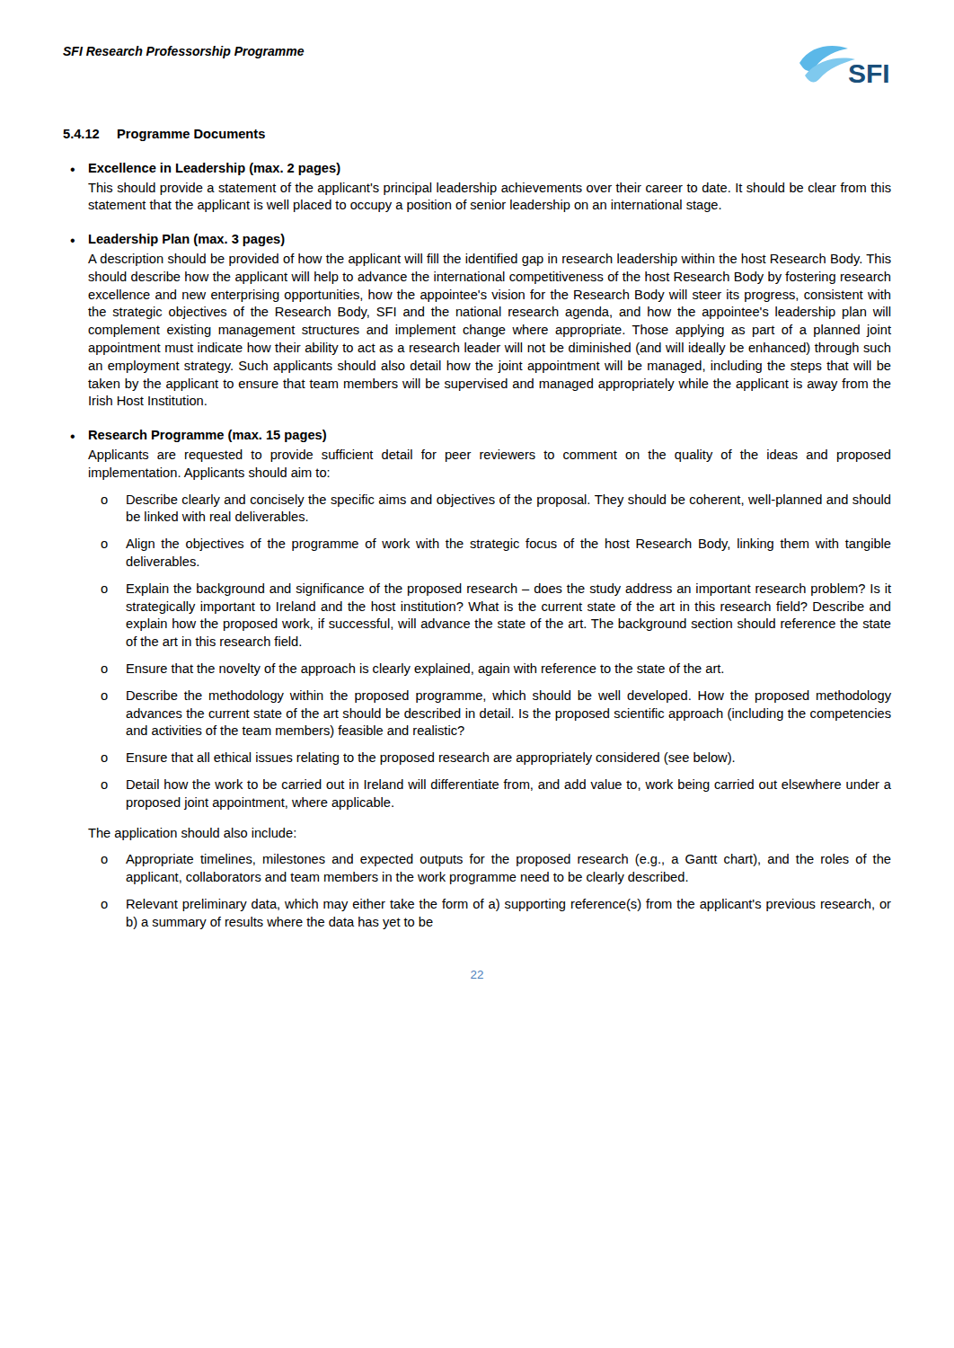SFI Research Professorship Programme
SFI
5.4.12 Programme Documents
Excellence in Leadership (max. 2 pages) This should provide a statement of the applicant's principal leadership achievements over their career to date. It should be clear from this statement that the applicant is well placed to occupy a position of senior leadership on an international stage.
Leadership Plan (max. 3 pages) A description should be provided of how the applicant will fill the identified gap in research leadership within the host Research Body. This should describe how the applicant will help to advance the international competitiveness of the host Research Body by fostering research excellence and new enterprising opportunities, how the appointee's vision for the Research Body will steer its progress, consistent with the strategic objectives of the Research Body, SFI and the national research agenda, and how the appointee's leadership plan will complement existing management structures and implement change where appropriate. Those applying as part of a planned joint appointment must indicate how their ability to act as a research leader will not be diminished (and will ideally be enhanced) through such an employment strategy. Such applicants should also detail how the joint appointment will be managed, including the steps that will be taken by the applicant to ensure that team members will be supervised and managed appropriately while the applicant is away from the Irish Host Institution.
Research Programme (max. 15 pages)
Applicants are requested to provide sufficient detail for peer reviewers to comment on the quality of the ideas and proposed implementation. Applicants should aim to:
o Describe clearly and concisely the specific aims and objectives of the proposal. They should be coherent, well-planned and should be linked with real deliverables.
o Align the objectives of the programme of work with the strategic focus of the host Research Body, linking them with tangible deliverables.
o Explain the background and significance of the proposed research – does the study address an important research problem? Is it strategically important to Ireland and the host institution? What is the current state of the art in this research field? Describe and explain how the proposed work, if successful, will advance the state of the art. The background section should reference the state of the art in this research field.
o Ensure that the novelty of the approach is clearly explained, again with reference to the state of the art.
o Describe the methodology within the proposed programme, which should be well developed. How the proposed methodology advances the current state of the art should be described in detail. Is the proposed scientific approach (including the competencies and activities of the team members) feasible and realistic?
o Ensure that all ethical issues relating to the proposed research are appropriately considered (see below).
o Detail how the work to be carried out in Ireland will differentiate from, and add value to, work being carried out elsewhere under a proposed joint appointment, where applicable.
The application should also include:
o Appropriate timelines, milestones and expected outputs for the proposed research (e.g., a Gantt chart), and the roles of the applicant, collaborators and team members in the work programme need to be clearly described.
o Relevant preliminary data, which may either take the form of a) supporting reference(s) from the applicant's previous research, or b) a summary of results where the data has yet to be
22